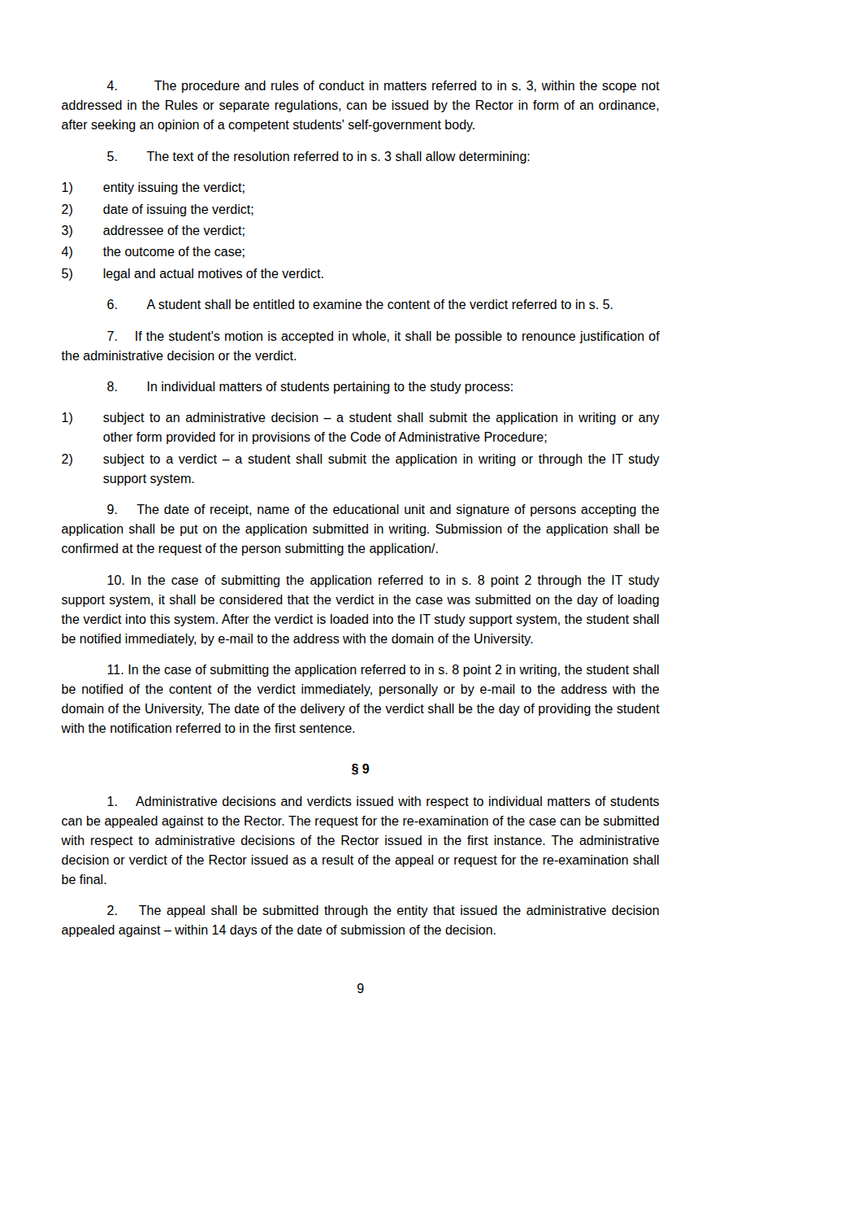4. The procedure and rules of conduct in matters referred to in s. 3, within the scope not addressed in the Rules or separate regulations, can be issued by the Rector in form of an ordinance, after seeking an opinion of a competent students' self-government body.
5. The text of the resolution referred to in s. 3 shall allow determining:
1) entity issuing the verdict;
2) date of issuing the verdict;
3) addressee of the verdict;
4) the outcome of the case;
5) legal and actual motives of the verdict.
6. A student shall be entitled to examine the content of the verdict referred to in s. 5.
7. If the student's motion is accepted in whole, it shall be possible to renounce justification of the administrative decision or the verdict.
8. In individual matters of students pertaining to the study process:
1) subject to an administrative decision – a student shall submit the application in writing or any other form provided for in provisions of the Code of Administrative Procedure;
2) subject to a verdict – a student shall submit the application in writing or through the IT study support system.
9. The date of receipt, name of the educational unit and signature of persons accepting the application shall be put on the application submitted in writing. Submission of the application shall be confirmed at the request of the person submitting the application/.
10. In the case of submitting the application referred to in s. 8 point 2 through the IT study support system, it shall be considered that the verdict in the case was submitted on the day of loading the verdict into this system. After the verdict is loaded into the IT study support system, the student shall be notified immediately, by e-mail to the address with the domain of the University.
11. In the case of submitting the application referred to in s. 8 point 2 in writing, the student shall be notified of the content of the verdict immediately, personally or by e-mail to the address with the domain of the University, The date of the delivery of the verdict shall be the day of providing the student with the notification referred to in the first sentence.
§ 9
1. Administrative decisions and verdicts issued with respect to individual matters of students can be appealed against to the Rector. The request for the re-examination of the case can be submitted with respect to administrative decisions of the Rector issued in the first instance. The administrative decision or verdict of the Rector issued as a result of the appeal or request for the re-examination shall be final.
2. The appeal shall be submitted through the entity that issued the administrative decision appealed against – within 14 days of the date of submission of the decision.
9